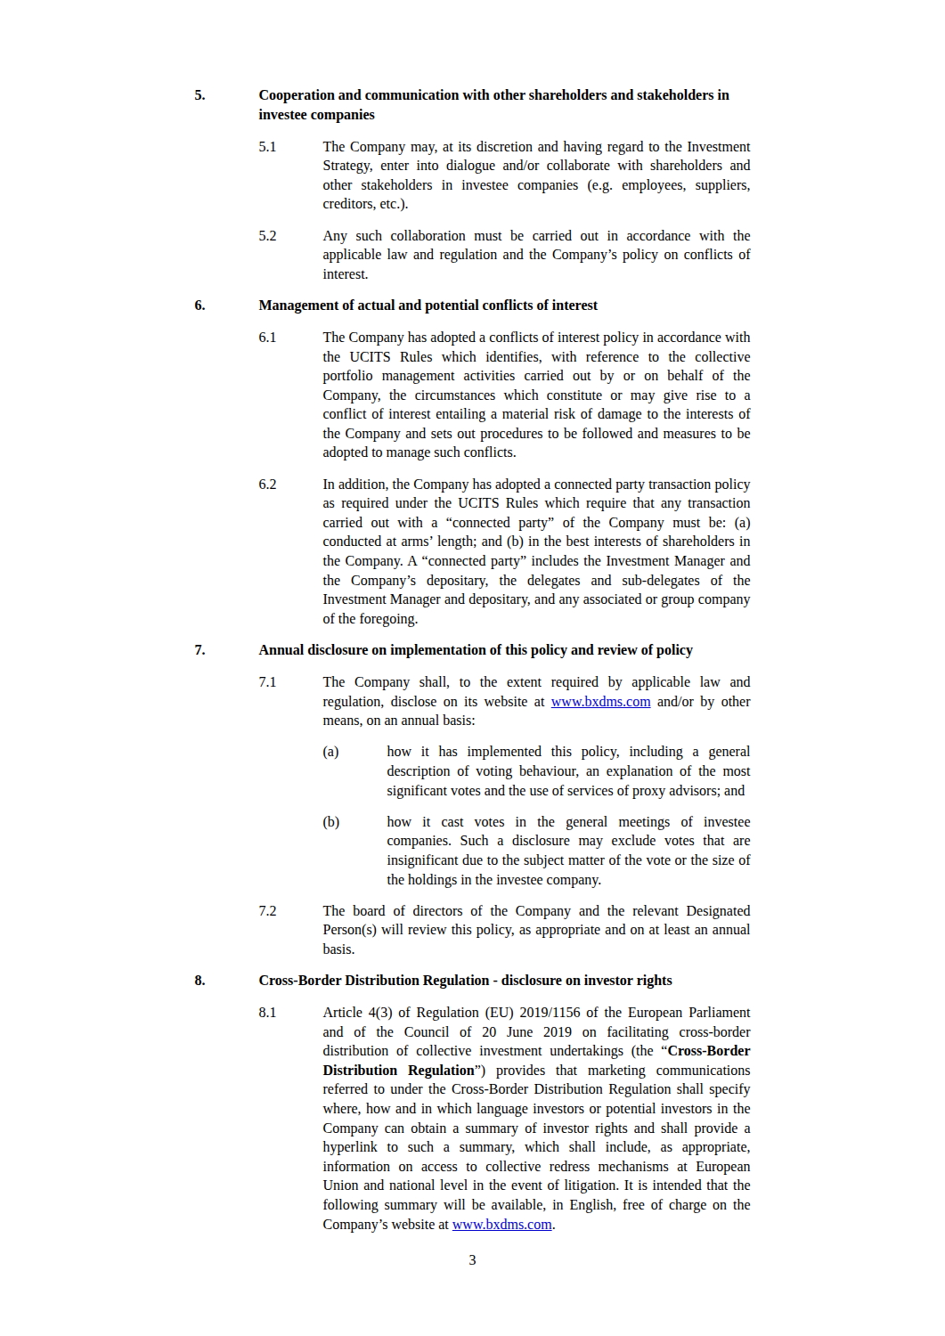5.
Cooperation and communication with other shareholders and stakeholders in investee companies
5.1
The Company may, at its discretion and having regard to the Investment Strategy, enter into dialogue and/or collaborate with shareholders and other stakeholders in investee companies (e.g. employees, suppliers, creditors, etc.).
5.2
Any such collaboration must be carried out in accordance with the applicable law and regulation and the Company’s policy on conflicts of interest.
6.
Management of actual and potential conflicts of interest
6.1
The Company has adopted a conflicts of interest policy in accordance with the UCITS Rules which identifies, with reference to the collective portfolio management activities carried out by or on behalf of the Company, the circumstances which constitute or may give rise to a conflict of interest entailing a material risk of damage to the interests of the Company and sets out procedures to be followed and measures to be adopted to manage such conflicts.
6.2
In addition, the Company has adopted a connected party transaction policy as required under the UCITS Rules which require that any transaction carried out with a “connected party” of the Company must be: (a) conducted at arms’ length; and (b) in the best interests of shareholders in the Company. A “connected party” includes the Investment Manager and the Company’s depositary, the delegates and sub-delegates of the Investment Manager and depositary, and any associated or group company of the foregoing.
7.
Annual disclosure on implementation of this policy and review of policy
7.1
The Company shall, to the extent required by applicable law and regulation, disclose on its website at www.bxdms.com and/or by other means, on an annual basis:
(a)
how it has implemented this policy, including a general description of voting behaviour, an explanation of the most significant votes and the use of services of proxy advisors; and
(b)
how it cast votes in the general meetings of investee companies. Such a disclosure may exclude votes that are insignificant due to the subject matter of the vote or the size of the holdings in the investee company.
7.2
The board of directors of the Company and the relevant Designated Person(s) will review this policy, as appropriate and on at least an annual basis.
8.
Cross-Border Distribution Regulation - disclosure on investor rights
8.1
Article 4(3) of Regulation (EU) 2019/1156 of the European Parliament and of the Council of 20 June 2019 on facilitating cross-border distribution of collective investment undertakings (the “Cross-Border Distribution Regulation”) provides that marketing communications referred to under the Cross-Border Distribution Regulation shall specify where, how and in which language investors or potential investors in the Company can obtain a summary of investor rights and shall provide a hyperlink to such a summary, which shall include, as appropriate, information on access to collective redress mechanisms at European Union and national level in the event of litigation. It is intended that the following summary will be available, in English, free of charge on the Company’s website at www.bxdms.com.
3